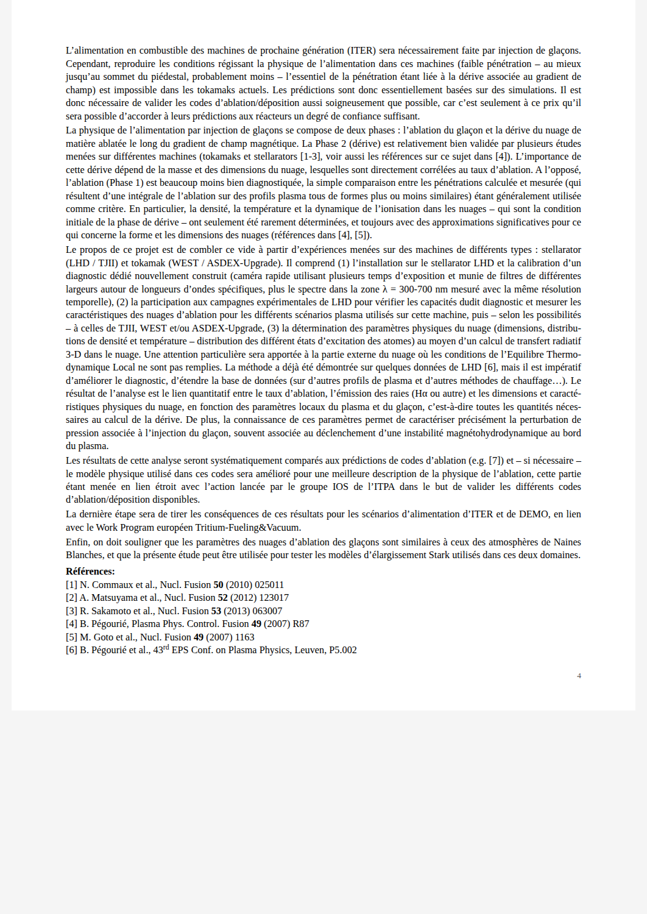L’alimentation en combustible des machines de prochaine génération (ITER) sera nécessairement faite par injection de glaçons. Cependant, reproduire les conditions régissant la physique de l’alimentation dans ces machines (faible pénétration – au mieux jusqu’au sommet du piédestal, probablement moins – l’essentiel de la pénétration étant liée à la dérive associée au gradient de champ) est impossible dans les tokamaks actuels. Les prédictions sont donc essentiellement basées sur des simulations. Il est donc nécessaire de valider les codes d’ablation/déposition aussi soigneusement que possible, car c’est seulement à ce prix qu’il sera possible d’accorder à leurs prédictions aux réacteurs un degré de confiance suffisant.
La physique de l’alimentation par injection de glaçons se compose de deux phases : l’ablation du glaçon et la dérive du nuage de matière ablatée le long du gradient de champ magnétique. La Phase 2 (dérive) est relativement bien validée par plusieurs études menées sur différentes machines (tokamaks et stellarators [1-3], voir aussi les références sur ce sujet dans [4]). L’importance de cette dérive dépend de la masse et des dimensions du nuage, lesquelles sont directement corrélées au taux d’ablation. A l’opposé, l’ablation (Phase 1) est beaucoup moins bien diagnostiquée, la simple comparaison entre les pénétrations calculée et mesurée (qui résultent d’une intégrale de l’ablation sur des profils plasma tous de formes plus ou moins similaires) étant généralement utilisée comme critère. En particulier, la densité, la température et la dynamique de l’ionisation dans les nuages – qui sont la condition initiale de la phase de dérive – ont seulement été rarement déterminées, et toujours avec des approximations significatives pour ce qui concerne la forme et les dimensions des nuages (références dans [4], [5]).
Le propos de ce projet est de combler ce vide à partir d’expériences menées sur des machines de différents types : stellarator (LHD / TJII) et tokamak (WEST / ASDEX-Upgrade). Il comprend (1) l’installation sur le stellarator LHD et la calibration d’un diagnostic dédié nouvellement construit (caméra rapide utilisant plusieurs temps d’exposition et munie de filtres de différentes largeurs autour de longueurs d’ondes spécifiques, plus le spectre dans la zone λ = 300-700 nm mesuré avec la même résolution temporelle), (2) la participation aux campagnes expérimentales de LHD pour vérifier les capacités dudit diagnostic et mesurer les caractéristiques des nuages d’ablation pour les différents scénarios plasma utilisés sur cette machine, puis – selon les possibilités – à celles de TJII, WEST et/ou ASDEX-Upgrade, (3) la détermination des paramètres physiques du nuage (dimensions, distributions de densité et température – distribution des différent états d’excitation des atomes) au moyen d’un calcul de transfert radiatif 3-D dans le nuage. Une attention particulière sera apportée à la partie externe du nuage où les conditions de l’Equilibre Thermodynamique Local ne sont pas remplies. La méthode a déjà été démontrée sur quelques données de LHD [6], mais il est impératif d’améliorer le diagnostic, d’étendre la base de données (sur d’autres profils de plasma et d’autres méthodes de chauffage…). Le résultat de l’analyse est le lien quantitatif entre le taux d’ablation, l’émission des raies (Hα ou autre) et les dimensions et caractéristiques physiques du nuage, en fonction des paramètres locaux du plasma et du glaçon, c’est-à-dire toutes les quantités nécessaires au calcul de la dérive. De plus, la connaissance de ces paramètres permet de caractériser précisément la perturbation de pression associée à l’injection du glaçon, souvent associée au déclenchement d’une instabilité magnétohydrodynamique au bord du plasma.
Les résultats de cette analyse seront systématiquement comparés aux prédictions de codes d’ablation (e.g. [7]) et – si nécessaire – le modèle physique utilisé dans ces codes sera amélioré pour une meilleure description de la physique de l’ablation, cette partie étant menée en lien étroit avec l’action lancée par le groupe IOS de l’ITPA dans le but de valider les différents codes d’ablation/déposition disponibles.
La dernière étape sera de tirer les conséquences de ces résultats pour les scénarios d’alimentation d’ITER et de DEMO, en lien avec le Work Program européen Tritium-Fueling&Vacuum.
Enfin, on doit souligner que les paramètres des nuages d’ablation des glaçons sont similaires à ceux des atmosphères de Naines Blanches, et que la présente étude peut être utilisée pour tester les modèles d’élargissement Stark utilisés dans ces deux domaines.
Références:
[1] N. Commaux et al., Nucl. Fusion 50 (2010) 025011
[2] A. Matsuyama et al., Nucl. Fusion 52 (2012) 123017
[3] R. Sakamoto et al., Nucl. Fusion 53 (2013) 063007
[4] B. Pégourié, Plasma Phys. Control. Fusion 49 (2007) R87
[5] M. Goto et al., Nucl. Fusion 49 (2007) 1163
[6] B. Pégourié et al., 43rd EPS Conf. on Plasma Physics, Leuven, P5.002
4